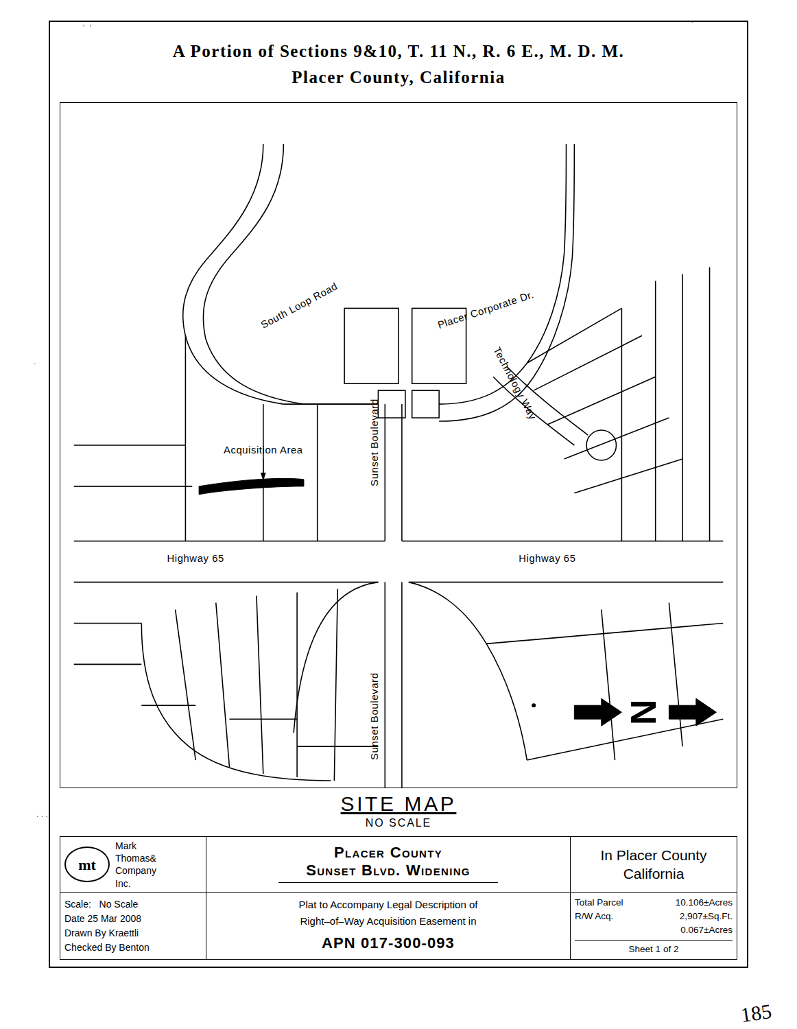' '
.
.
. . .
A Portion of Sections 9&10, T. 11 N., R. 6 E., M. D. M. Placer County, California
N South Loop Road Placer Corporate Dr. Technology Way Sunset Boulevard Sunset Boulevard Highway 65 Highway 65 Acquisition Area
SITE MAP
NO SCALE
| mt Mark Thomas& Company Inc. | Placer County Sunset Blvd. Widening | In Placer County California |
| Scale: No Scale Date 25 Mar 2008 Drawn By Kraettli Checked By Benton | Plat to Accompany Legal Description of Right–of–Way Acquisition Easement in APN 017-300-093 | Total Parcel 10.106±Acres R/W Acq. 2,907±Sq.Ft. 0.067±Acres Sheet 1 of 2 |
185